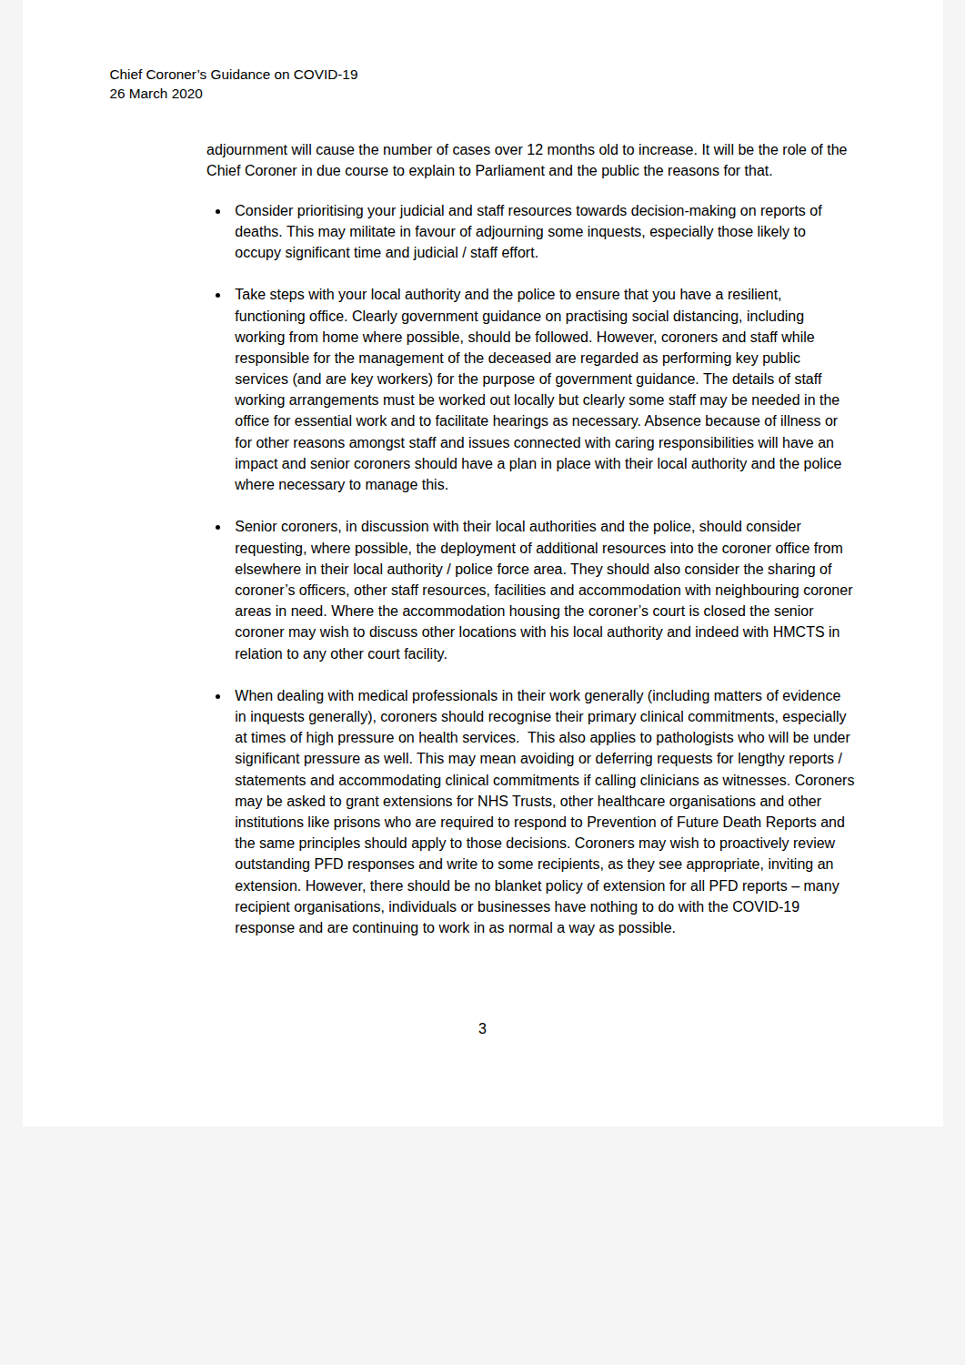Chief Coroner’s Guidance on COVID-19
26 March 2020
adjournment will cause the number of cases over 12 months old to increase. It will be the role of the Chief Coroner in due course to explain to Parliament and the public the reasons for that.
Consider prioritising your judicial and staff resources towards decision-making on reports of deaths. This may militate in favour of adjourning some inquests, especially those likely to occupy significant time and judicial / staff effort.
Take steps with your local authority and the police to ensure that you have a resilient, functioning office. Clearly government guidance on practising social distancing, including working from home where possible, should be followed. However, coroners and staff while responsible for the management of the deceased are regarded as performing key public services (and are key workers) for the purpose of government guidance. The details of staff working arrangements must be worked out locally but clearly some staff may be needed in the office for essential work and to facilitate hearings as necessary. Absence because of illness or for other reasons amongst staff and issues connected with caring responsibilities will have an impact and senior coroners should have a plan in place with their local authority and the police where necessary to manage this.
Senior coroners, in discussion with their local authorities and the police, should consider requesting, where possible, the deployment of additional resources into the coroner office from elsewhere in their local authority / police force area. They should also consider the sharing of coroner’s officers, other staff resources, facilities and accommodation with neighbouring coroner areas in need. Where the accommodation housing the coroner’s court is closed the senior coroner may wish to discuss other locations with his local authority and indeed with HMCTS in relation to any other court facility.
When dealing with medical professionals in their work generally (including matters of evidence in inquests generally), coroners should recognise their primary clinical commitments, especially at times of high pressure on health services. This also applies to pathologists who will be under significant pressure as well. This may mean avoiding or deferring requests for lengthy reports / statements and accommodating clinical commitments if calling clinicians as witnesses. Coroners may be asked to grant extensions for NHS Trusts, other healthcare organisations and other institutions like prisons who are required to respond to Prevention of Future Death Reports and the same principles should apply to those decisions. Coroners may wish to proactively review outstanding PFD responses and write to some recipients, as they see appropriate, inviting an extension. However, there should be no blanket policy of extension for all PFD reports – many recipient organisations, individuals or businesses have nothing to do with the COVID-19 response and are continuing to work in as normal a way as possible.
3